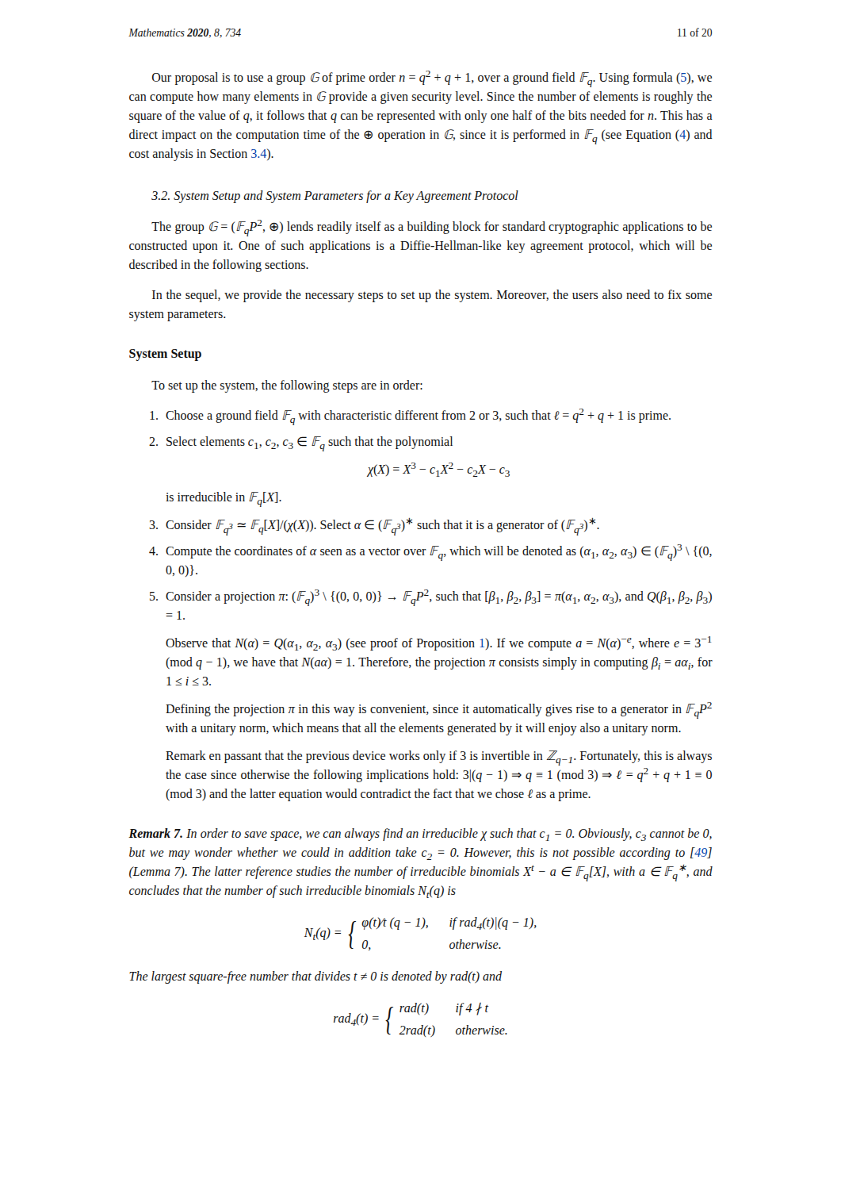Mathematics 2020, 8, 734 11 of 20
Our proposal is to use a group 𝔾 of prime order n = q2 + q + 1, over a ground field 𝔽q. Using formula (5), we can compute how many elements in 𝔾 provide a given security level. Since the number of elements is roughly the square of the value of q, it follows that q can be represented with only one half of the bits needed for n. This has a direct impact on the computation time of the ⊕ operation in 𝔾, since it is performed in 𝔽q (see Equation (4) and cost analysis in Section 3.4).
3.2. System Setup and System Parameters for a Key Agreement Protocol
The group 𝔾 = (𝔽qP2, ⊕) lends readily itself as a building block for standard cryptographic applications to be constructed upon it. One of such applications is a Diffie-Hellman-like key agreement protocol, which will be described in the following sections.
In the sequel, we provide the necessary steps to set up the system. Moreover, the users also need to fix some system parameters.
System Setup
To set up the system, the following steps are in order:
Choose a ground field 𝔽q with characteristic different from 2 or 3, such that ℓ = q2 + q + 1 is prime.
Select elements c1, c2, c3 ∈ 𝔽q such that the polynomial
χ(X) = X3 − c1X2 − c2X − c3
is irreducible in 𝔽q[X].
Consider 𝔽q3 ≃ 𝔽q[X]/(χ(X)). Select α ∈ (𝔽q3)∗ such that it is a generator of (𝔽q3)∗.
Compute the coordinates of α seen as a vector over 𝔽q, which will be denoted as (α1, α2, α3) ∈ (𝔽q)3 \ {(0, 0, 0)}.
Consider a projection π: (𝔽q)3 \ {(0, 0, 0)} → 𝔽qP2, such that [β1, β2, β3] = π(α1, α2, α3), and Q(β1, β2, β3) = 1.
Observe that N(α) = Q(α1, α2, α3) (see proof of Proposition 1). If we compute a = N(α)−e, where e = 3−1 (mod q − 1), we have that N(aα) = 1. Therefore, the projection π consists simply in computing βi = aαi, for 1 ≤ i ≤ 3.
Defining the projection π in this way is convenient, since it automatically gives rise to a generator in 𝔽qP2 with a unitary norm, which means that all the elements generated by it will enjoy also a unitary norm.
Remark en passant that the previous device works only if 3 is invertible in ℤq−1. Fortunately, this is always the case since otherwise the following implications hold: 3|(q − 1) ⇒ q ≡ 1 (mod 3) ⇒ ℓ = q2 + q + 1 ≡ 0 (mod 3) and the latter equation would contradict the fact that we chose ℓ as a prime.
Remark 7. In order to save space, we can always find an irreducible χ such that c1 = 0. Obviously, c3 cannot be 0, but we may wonder whether we could in addition take c2 = 0. However, this is not possible according to [49] (Lemma 7). The latter reference studies the number of irreducible binomials Xt − a ∈ 𝔽q[X], with a ∈ 𝔽q∗, and concludes that the number of such irreducible binomials Nt(q) is
Nt(q) = { φ(t)⁄t (q − 1), if rad4(t)|(q − 1), 0, otherwise.
The largest square-free number that divides t ≠ 0 is denoted by rad(t) and
rad4(t) = { rad(t) if 4 ∤ t 2rad(t) otherwise.